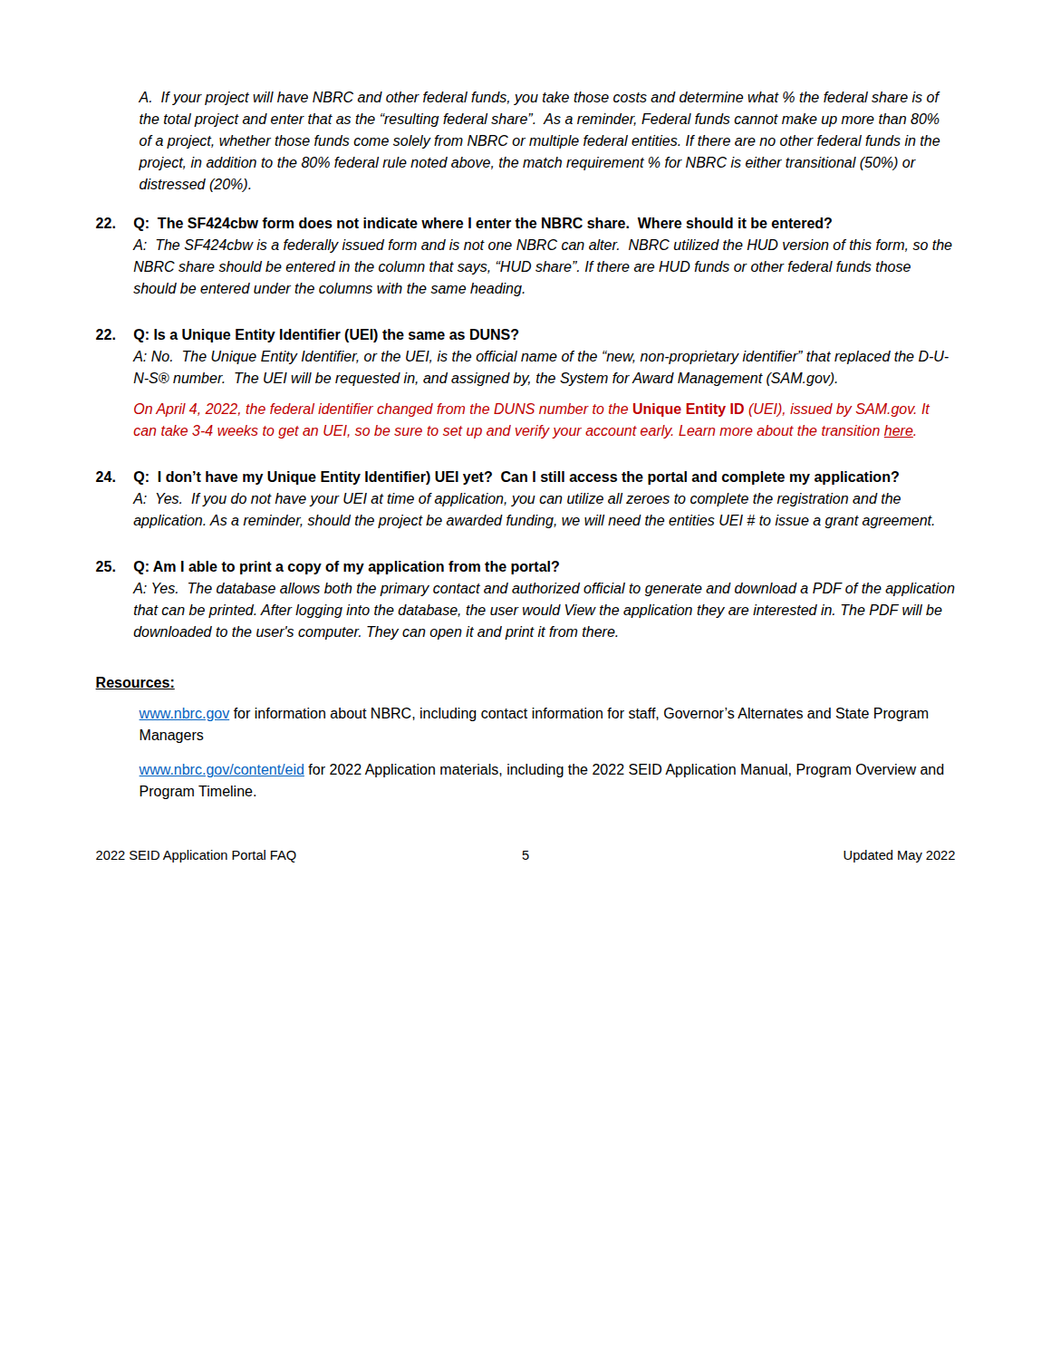A. If your project will have NBRC and other federal funds, you take those costs and determine what % the federal share is of the total project and enter that as the “resulting federal share”. As a reminder, Federal funds cannot make up more than 80% of a project, whether those funds come solely from NBRC or multiple federal entities. If there are no other federal funds in the project, in addition to the 80% federal rule noted above, the match requirement % for NBRC is either transitional (50%) or distressed (20%).
22.
Q: The SF424cbw form does not indicate where I enter the NBRC share. Where should it be entered?
A: The SF424cbw is a federally issued form and is not one NBRC can alter. NBRC utilized the HUD version of this form, so the NBRC share should be entered in the column that says, “HUD share”. If there are HUD funds or other federal funds those should be entered under the columns with the same heading.
22.
Q: Is a Unique Entity Identifier (UEI) the same as DUNS?
A: No. The Unique Entity Identifier, or the UEI, is the official name of the “new, non-proprietary identifier” that replaced the D-U-N-S® number. The UEI will be requested in, and assigned by, the System for Award Management (SAM.gov).
On April 4, 2022, the federal identifier changed from the DUNS number to the Unique Entity ID (UEI), issued by SAM.gov. It can take 3-4 weeks to get an UEI, so be sure to set up and verify your account early. Learn more about the transition here.
24.
Q: I don’t have my Unique Entity Identifier) UEI yet? Can I still access the portal and complete my application?
A: Yes. If you do not have your UEI at time of application, you can utilize all zeroes to complete the registration and the application. As a reminder, should the project be awarded funding, we will need the entities UEI # to issue a grant agreement.
25.
Q: Am I able to print a copy of my application from the portal?
A: Yes. The database allows both the primary contact and authorized official to generate and download a PDF of the application that can be printed. After logging into the database, the user would View the application they are interested in. The PDF will be downloaded to the user's computer. They can open it and print it from there.
Resources:
www.nbrc.gov for information about NBRC, including contact information for staff, Governor’s Alternates and State Program Managers
www.nbrc.gov/content/eid for 2022 Application materials, including the 2022 SEID Application Manual, Program Overview and Program Timeline.
2022 SEID Application Portal FAQ
5
Updated May 2022